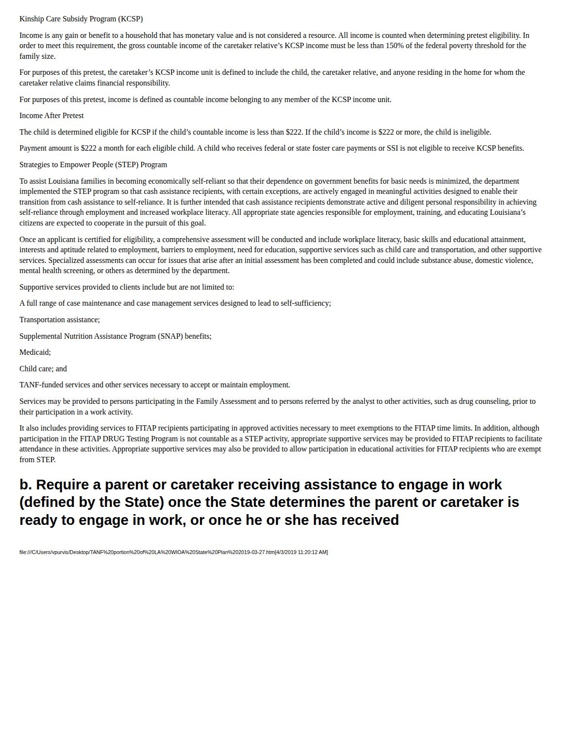Kinship Care Subsidy Program (KCSP)
Income is any gain or benefit to a household that has monetary value and is not considered a resource. All income is counted when determining pretest eligibility. In order to meet this requirement, the gross countable income of the caretaker relative’s KCSP income must be less than 150% of the federal poverty threshold for the family size.
For purposes of this pretest, the caretaker’s KCSP income unit is defined to include the child, the caretaker relative, and anyone residing in the home for whom the caretaker relative claims financial responsibility.
For purposes of this pretest, income is defined as countable income belonging to any member of the KCSP income unit.
Income After Pretest
The child is determined eligible for KCSP if the child’s countable income is less than $222. If the child’s income is $222 or more, the child is ineligible.
Payment amount is $222 a month for each eligible child. A child who receives federal or state foster care payments or SSI is not eligible to receive KCSP benefits.
Strategies to Empower People (STEP) Program
To assist Louisiana families in becoming economically self-reliant so that their dependence on government benefits for basic needs is minimized, the department implemented the STEP program so that cash assistance recipients, with certain exceptions, are actively engaged in meaningful activities designed to enable their transition from cash assistance to self-reliance. It is further intended that cash assistance recipients demonstrate active and diligent personal responsibility in achieving self-reliance through employment and increased workplace literacy. All appropriate state agencies responsible for employment, training, and educating Louisiana’s citizens are expected to cooperate in the pursuit of this goal.
Once an applicant is certified for eligibility, a comprehensive assessment will be conducted and include workplace literacy, basic skills and educational attainment, interests and aptitude related to employment, barriers to employment, need for education, supportive services such as child care and transportation, and other supportive services. Specialized assessments can occur for issues that arise after an initial assessment has been completed and could include substance abuse, domestic violence, mental health screening, or others as determined by the department.
Supportive services provided to clients include but are not limited to:
A full range of case maintenance and case management services designed to lead to self-sufficiency;
Transportation assistance;
Supplemental Nutrition Assistance Program (SNAP) benefits;
Medicaid;
Child care; and
TANF-funded services and other services necessary to accept or maintain employment.
Services may be provided to persons participating in the Family Assessment and to persons referred by the analyst to other activities, such as drug counseling, prior to their participation in a work activity.
It also includes providing services to FITAP recipients participating in approved activities necessary to meet exemptions to the FITAP time limits. In addition, although participation in the FITAP DRUG Testing Program is not countable as a STEP activity, appropriate supportive services may be provided to FITAP recipients to facilitate attendance in these activities. Appropriate supportive services may also be provided to allow participation in educational activities for FITAP recipients who are exempt from STEP.
b. Require a parent or caretaker receiving assistance to engage in work (defined by the State) once the State determines the parent or caretaker is ready to engage in work, or once he or she has received
file:///C/Users/vpurvis/Desktop/TANF%20portion%20of%20LA%20WIOA%20State%20Plan%202019-03-27.htm[4/3/2019 11:20:12 AM]